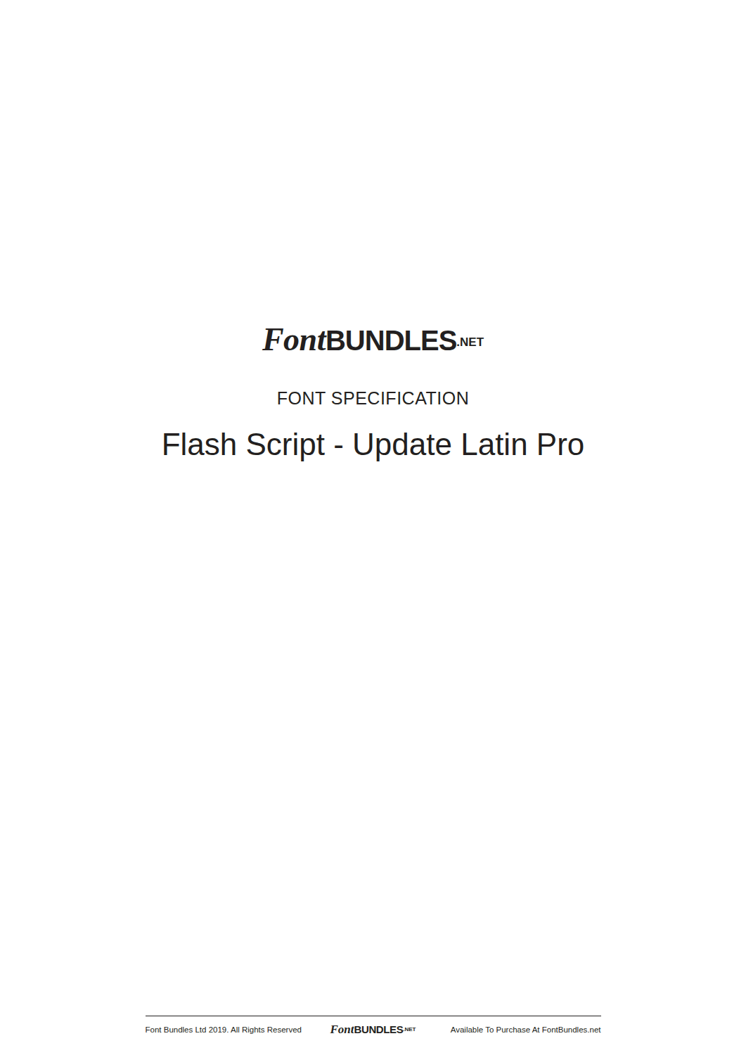Font BUNDLES.NET
FONT SPECIFICATION
Flash Script - Update Latin Pro
Font Bundles Ltd 2019. All Rights Reserved
Font BUNDLES.NET
Available To Purchase At FontBundles.net